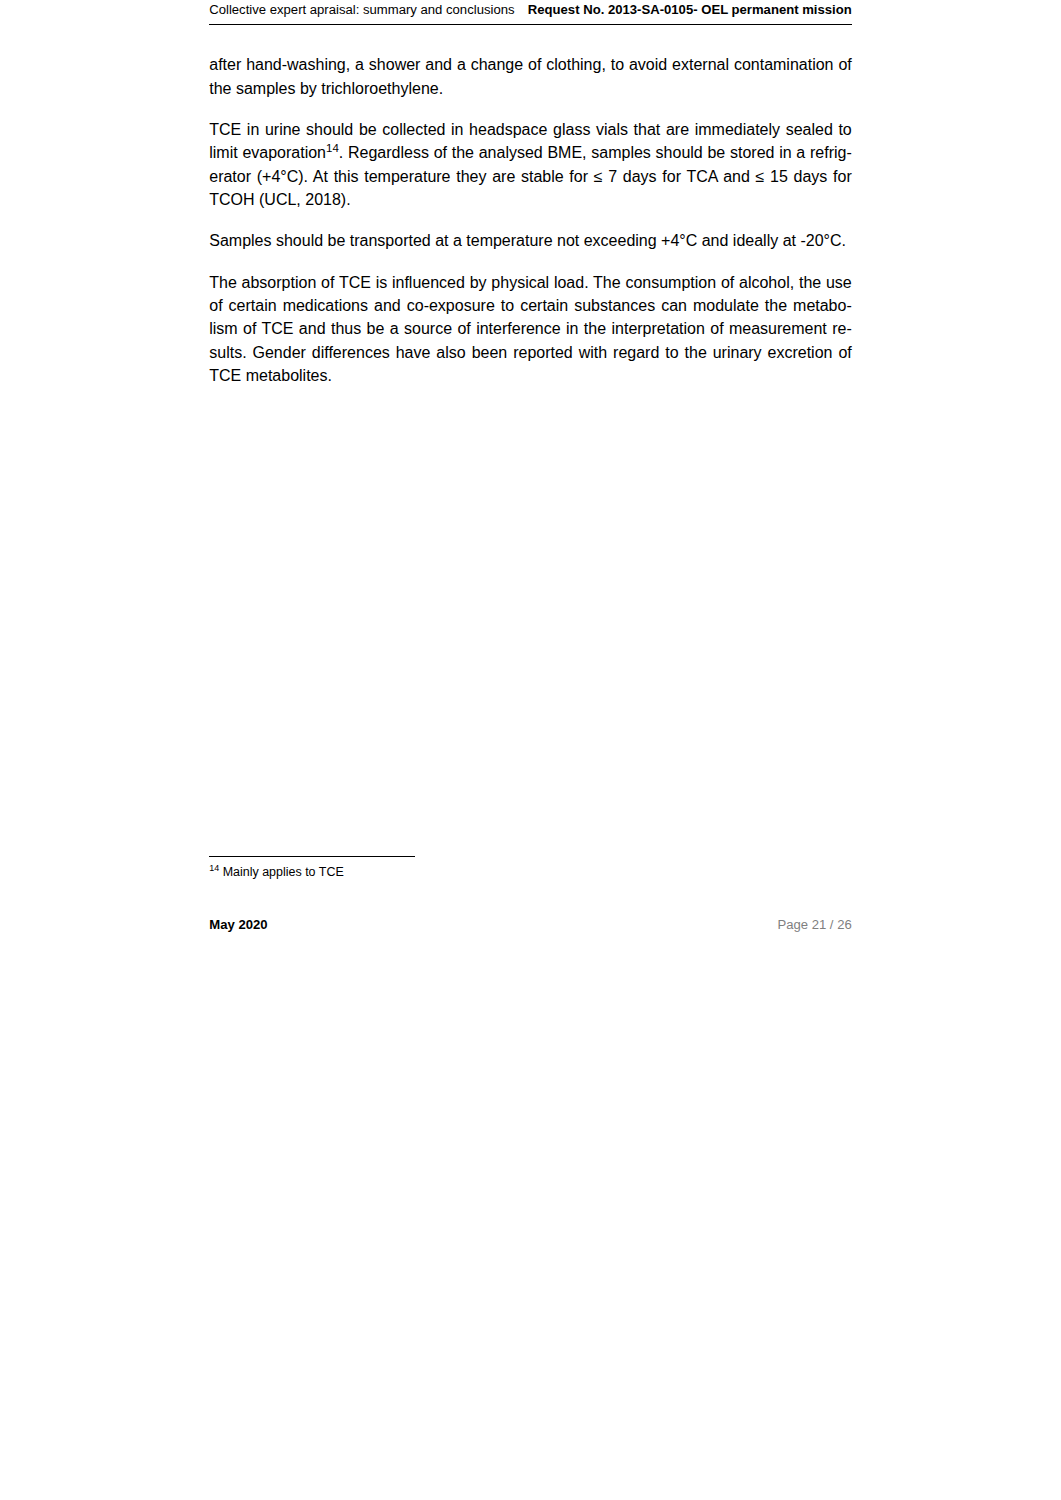Collective expert apraisal: summary and conclusions
Request No. 2013-SA-0105- OEL permanent mission
after hand-washing, a shower and a change of clothing, to avoid external contamination of the samples by trichloroethylene.
TCE in urine should be collected in headspace glass vials that are immediately sealed to limit evaporation14. Regardless of the analysed BME, samples should be stored in a refrigerator (+4°C). At this temperature they are stable for ≤ 7 days for TCA and ≤ 15 days for TCOH (UCL, 2018).
Samples should be transported at a temperature not exceeding +4°C and ideally at -20°C.
The absorption of TCE is influenced by physical load. The consumption of alcohol, the use of certain medications and co-exposure to certain substances can modulate the metabolism of TCE and thus be a source of interference in the interpretation of measurement results. Gender differences have also been reported with regard to the urinary excretion of TCE metabolites.
14 Mainly applies to TCE
May 2020
Page 21 / 26